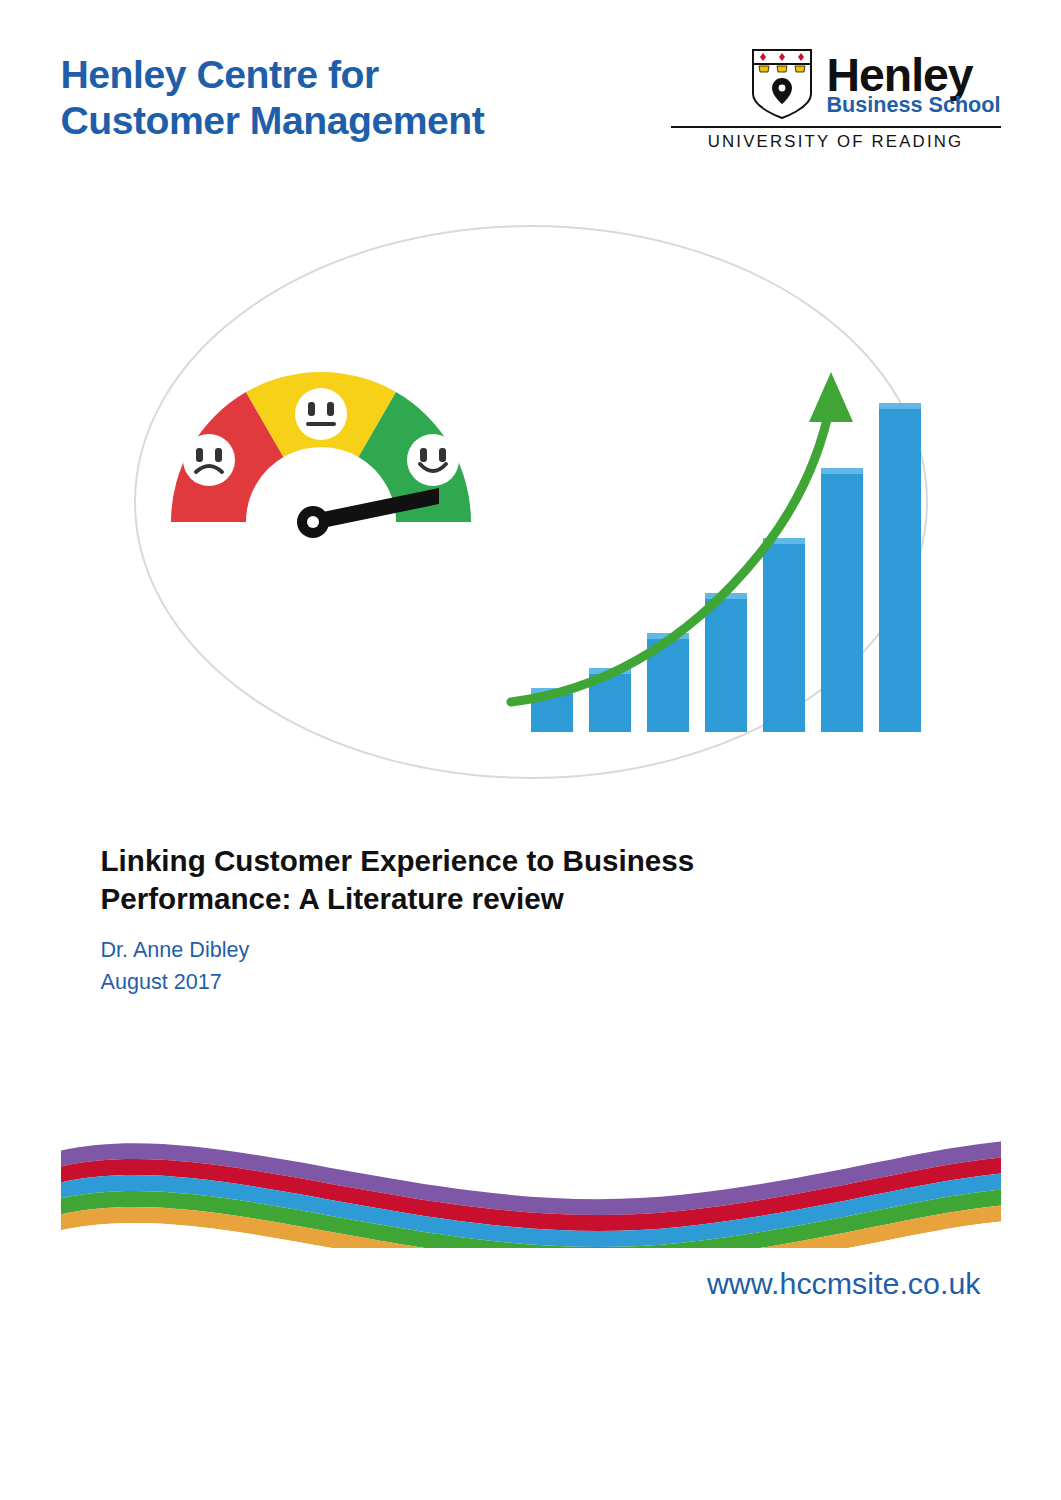Henley Centre for
Customer Management
Henley Business School
UNIVERSITY OF READING
Linking Customer Experience to Business
Performance: A Literature review
Dr. Anne Dibley
August 2017
www.hccmsite.co.uk